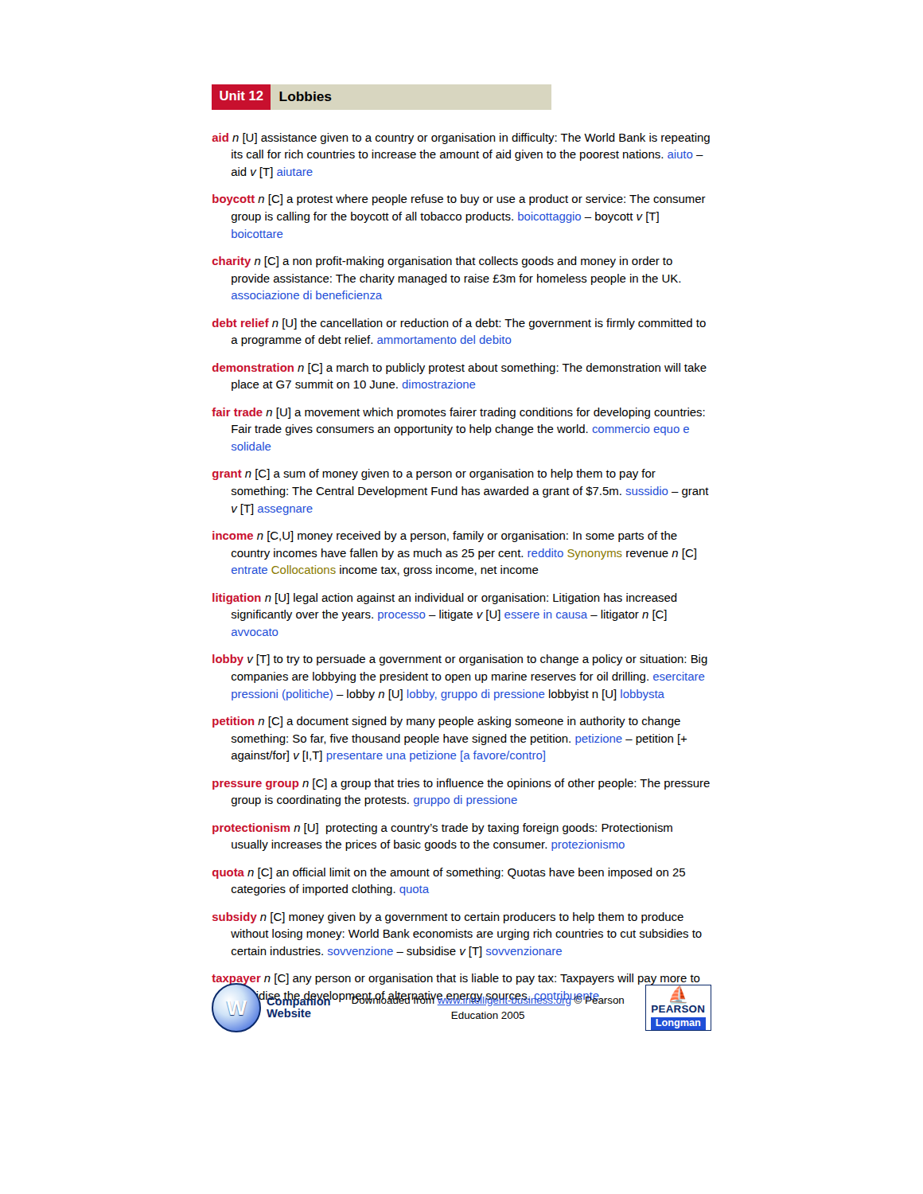Unit 12
Lobbies
aid
aid n [U] assistance given to a country or organisation in difficulty: The World Bank is repeating its call for rich countries to increase the amount of aid given to the poorest nations. aiuto – aid v [T] aiutare
boycott
boycott n [C] a protest where people refuse to buy or use a product or service: The consumer group is calling for the boycott of all tobacco products. boicottaggio – boycott v [T] boicottare
charity
charity n [C] a non profit-making organisation that collects goods and money in order to provide assistance: The charity managed to raise £3m for homeless people in the UK. associazione di beneficienza
debt relief
debt relief n [U] the cancellation or reduction of a debt: The government is firmly committed to a programme of debt relief. ammortamento del debito
demonstration
demonstration n [C] a march to publicly protest about something: The demonstration will take place at G7 summit on 10 June. dimostrazione
fair trade
fair trade n [U] a movement which promotes fairer trading conditions for developing countries: Fair trade gives consumers an opportunity to help change the world. commercio equo e solidale
grant
grant n [C] a sum of money given to a person or organisation to help them to pay for something: The Central Development Fund has awarded a grant of $7.5m. sussidio – grant v [T] assegnare
income
income n [C,U] money received by a person, family or organisation: In some parts of the country incomes have fallen by as much as 25 per cent. reddito Synonyms revenue n [C] entrate Collocations income tax, gross income, net income
litigation
litigation n [U] legal action against an individual or organisation: Litigation has increased significantly over the years. processo – litigate v [U] essere in causa – litigator n [C] avvocato
lobby
lobby v [T] to try to persuade a government or organisation to change a policy or situation: Big companies are lobbying the president to open up marine reserves for oil drilling. esercitare pressioni (politiche) – lobby n [U] lobby, gruppo di pressione lobbyist n [U] lobbysta
petition
petition n [C] a document signed by many people asking someone in authority to change something: So far, five thousand people have signed the petition. petizione – petition [+ against/for] v [I,T] presentare una petizione [a favore/contro]
pressure group
pressure group n [C] a group that tries to influence the opinions of other people: The pressure group is coordinating the protests. gruppo di pressione
protectionism
protectionism n [U] protecting a country’s trade by taxing foreign goods: Protectionism usually increases the prices of basic goods to the consumer. protezionismo
quota
quota n [C] an official limit on the amount of something: Quotas have been imposed on 25 categories of imported clothing. quota
subsidy
subsidy n [C] money given by a government to certain producers to help them to produce without losing money: World Bank economists are urging rich countries to cut subsidies to certain industries. sovvenzione – subsidise v [T] sovvenzionare
taxpayer
taxpayer n [C] any person or organisation that is liable to pay tax: Taxpayers will pay more to subsidise the development of alternative energy sources. contribuente
Companion
Website
Downloaded from www.intelligent-business.org © Pearson Education 2005
⛵
PEARSON
Longman